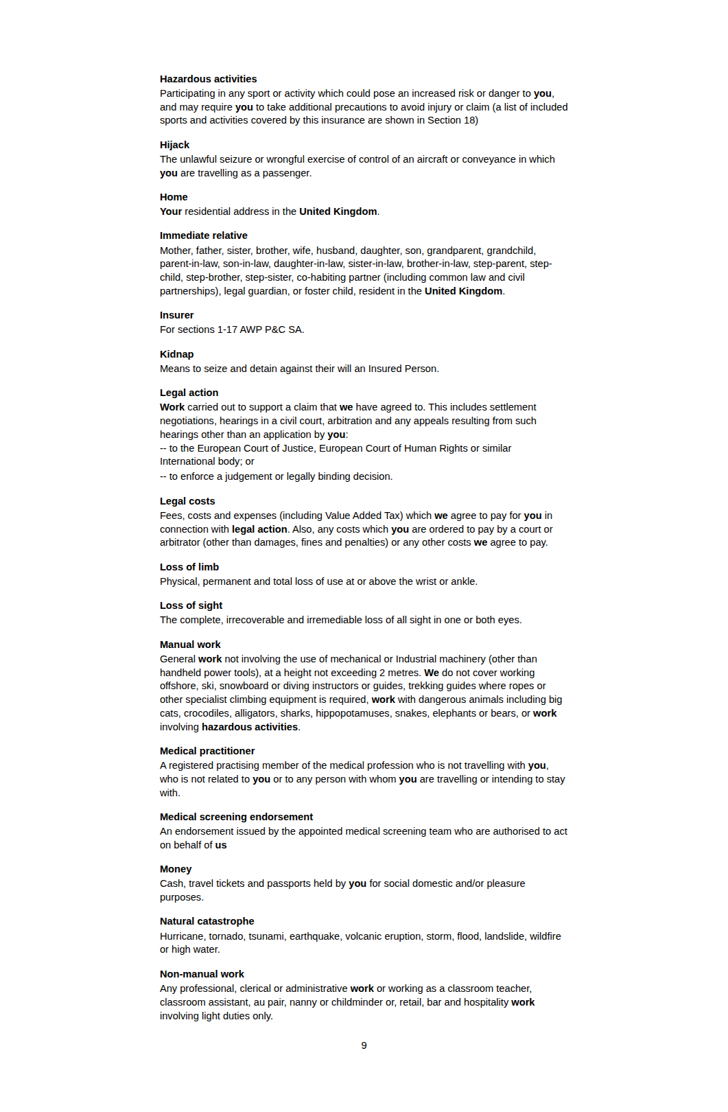Hazardous activities
Participating in any sport or activity which could pose an increased risk or danger to you, and may require you to take additional precautions to avoid injury or claim (a list of included sports and activities covered by this insurance are shown in Section 18)
Hijack
The unlawful seizure or wrongful exercise of control of an aircraft or conveyance in which you are travelling as a passenger.
Home
Your residential address in the United Kingdom.
Immediate relative
Mother, father, sister, brother, wife, husband, daughter, son, grandparent, grandchild, parent-in-law, son-in-law, daughter-in-law, sister-in-law, brother-in-law, step-parent, step-child, step-brother, step-sister, co-habiting partner (including common law and civil partnerships), legal guardian, or foster child, resident in the United Kingdom.
Insurer
For sections 1-17 AWP P&C SA.
Kidnap
Means to seize and detain against their will an Insured Person.
Legal action
Work carried out to support a claim that we have agreed to. This includes settlement negotiations, hearings in a civil court, arbitration and any appeals resulting from such hearings other than an application by you:
-- to the European Court of Justice, European Court of Human Rights or similar International body; or
-- to enforce a judgement or legally binding decision.
Legal costs
Fees, costs and expenses (including Value Added Tax) which we agree to pay for you in connection with legal action. Also, any costs which you are ordered to pay by a court or arbitrator (other than damages, fines and penalties) or any other costs we agree to pay.
Loss of limb
Physical, permanent and total loss of use at or above the wrist or ankle.
Loss of sight
The complete, irrecoverable and irremediable loss of all sight in one or both eyes.
Manual work
General work not involving the use of mechanical or Industrial machinery (other than handheld power tools), at a height not exceeding 2 metres. We do not cover working offshore, ski, snowboard or diving instructors or guides, trekking guides where ropes or other specialist climbing equipment is required, work with dangerous animals including big cats, crocodiles, alligators, sharks, hippopotamuses, snakes, elephants or bears, or work involving hazardous activities.
Medical practitioner
A registered practising member of the medical profession who is not travelling with you, who is not related to you or to any person with whom you are travelling or intending to stay with.
Medical screening endorsement
An endorsement issued by the appointed medical screening team who are authorised to act on behalf of us
Money
Cash, travel tickets and passports held by you for social domestic and/or pleasure purposes.
Natural catastrophe
Hurricane, tornado, tsunami, earthquake, volcanic eruption, storm, flood, landslide, wildfire or high water.
Non-manual work
Any professional, clerical or administrative work or working as a classroom teacher, classroom assistant, au pair, nanny or childminder or, retail, bar and hospitality work involving light duties only.
9